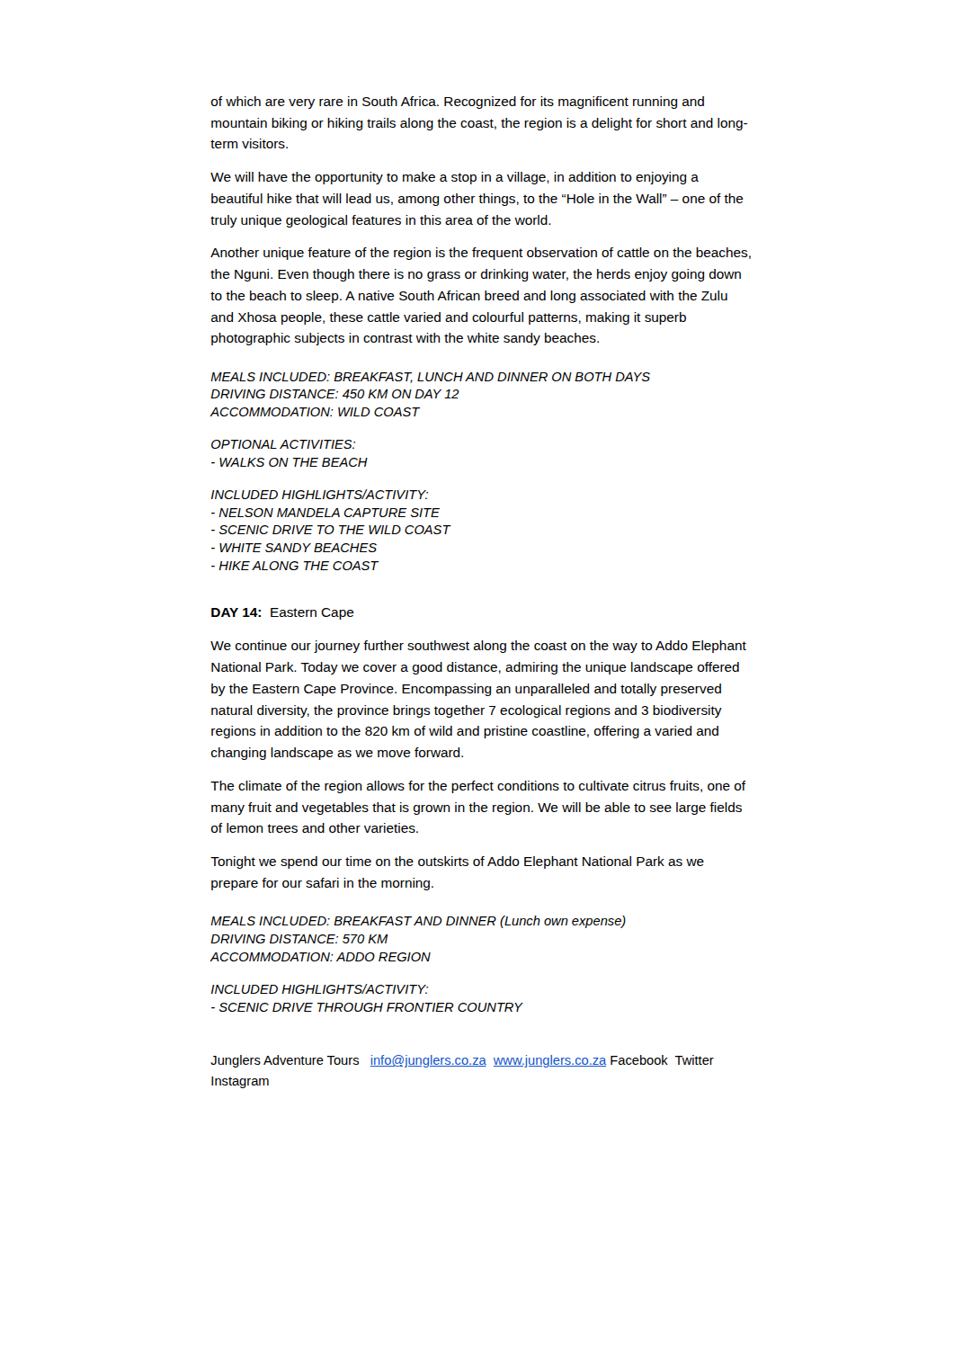of which are very rare in South Africa. Recognized for its magnificent running and mountain biking or hiking trails along the coast, the region is a delight for short and long-term visitors.
We will have the opportunity to make a stop in a village, in addition to enjoying a beautiful hike that will lead us, among other things, to the “Hole in the Wall” – one of the truly unique geological features in this area of the world.
Another unique feature of the region is the frequent observation of cattle on the beaches, the Nguni. Even though there is no grass or drinking water, the herds enjoy going down to the beach to sleep. A native South African breed and long associated with the Zulu and Xhosa people, these cattle varied and colourful patterns, making it superb photographic subjects in contrast with the white sandy beaches.
MEALS INCLUDED: BREAKFAST, LUNCH AND DINNER ON BOTH DAYS DRIVING DISTANCE: 450 KM ON DAY 12 ACCOMMODATION: WILD COAST
OPTIONAL ACTIVITIES: - WALKS ON THE BEACH
INCLUDED HIGHLIGHTS/ACTIVITY: - NELSON MANDELA CAPTURE SITE - SCENIC DRIVE TO THE WILD COAST - WHITE SANDY BEACHES - HIKE ALONG THE COAST
DAY 14: Eastern Cape
We continue our journey further southwest along the coast on the way to Addo Elephant National Park. Today we cover a good distance, admiring the unique landscape offered by the Eastern Cape Province. Encompassing an unparalleled and totally preserved natural diversity, the province brings together 7 ecological regions and 3 biodiversity regions in addition to the 820 km of wild and pristine coastline, offering a varied and changing landscape as we move forward.
The climate of the region allows for the perfect conditions to cultivate citrus fruits, one of many fruit and vegetables that is grown in the region. We will be able to see large fields of lemon trees and other varieties.
Tonight we spend our time on the outskirts of Addo Elephant National Park as we prepare for our safari in the morning.
MEALS INCLUDED: BREAKFAST AND DINNER (Lunch own expense) DRIVING DISTANCE: 570 KM ACCOMMODATION: ADDO REGION
INCLUDED HIGHLIGHTS/ACTIVITY: - SCENIC DRIVE THROUGH FRONTIER COUNTRY
Junglers Adventure Tours info@junglers.co.za www.junglers.co.za Facebook Twitter Instagram